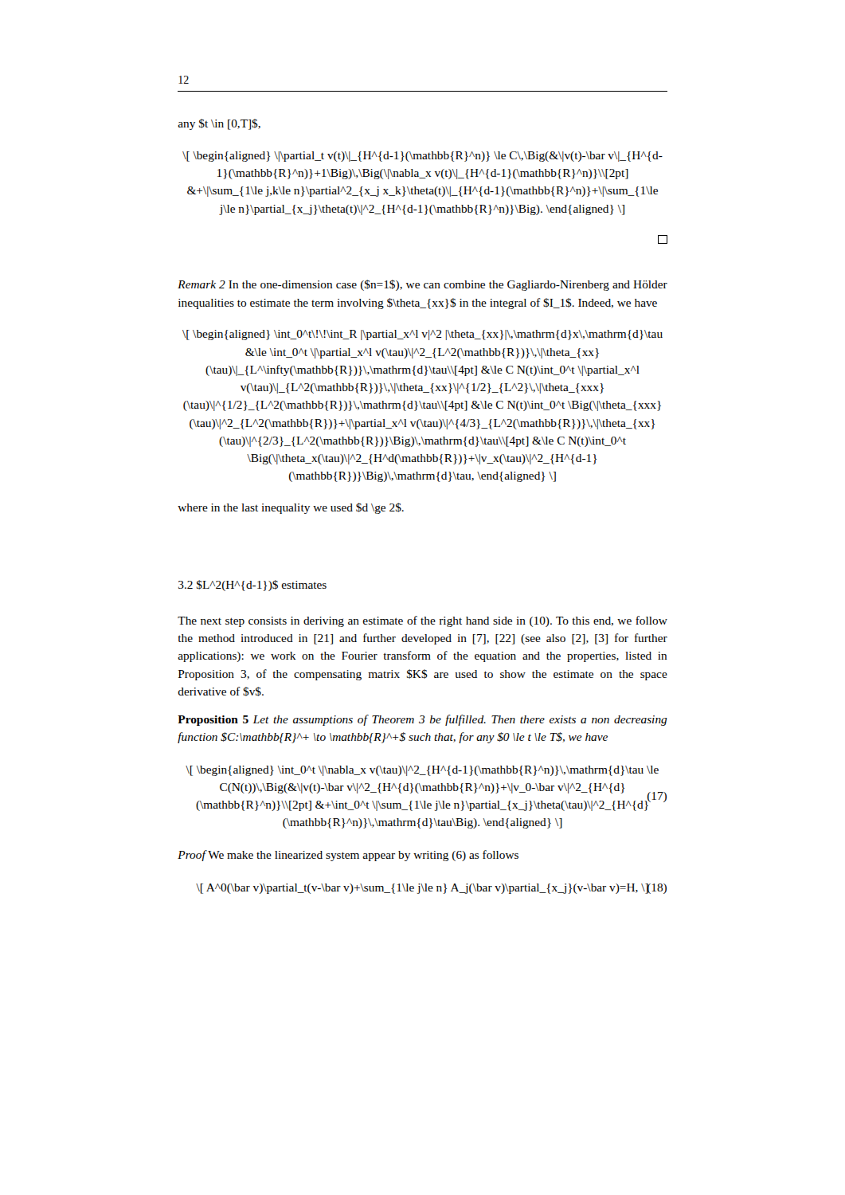12
any $t \in [0,T]$,
\[ \begin{aligned} \|\partial_t v(t)\|_{H^{d-1}(\mathbb{R}^n)} \le C\,\Big(&\|v(t)-\bar v\|_{H^{d-1}(\mathbb{R}^n)}+1\Big)\,\Big(\|\nabla_x v(t)\|_{H^{d-1}(\mathbb{R}^n)}\\[2pt] &+\|\sum_{1\le j,k\le n}\partial^2_{x_j x_k}\theta(t)\|_{H^{d-1}(\mathbb{R}^n)}+\|\sum_{1\le j\le n}\partial_{x_j}\theta(t)\|^2_{H^{d-1}(\mathbb{R}^n)}\Big). \end{aligned} \]
Remark 2 In the one-dimension case ($n=1$), we can combine the Gagliardo-Nirenberg and Hölder inequalities to estimate the term involving $\theta_{xx}$ in the integral of $I_1$. Indeed, we have
\[ \begin{aligned} \int_0^t\!\!\int_R |\partial_x^l v|^2 |\theta_{xx}|\,\mathrm{d}x\,\mathrm{d}\tau &\le \int_0^t \|\partial_x^l v(\tau)\|^2_{L^2(\mathbb{R})}\,\|\theta_{xx}(\tau)\|_{L^\infty(\mathbb{R})}\,\mathrm{d}\tau\\[4pt] &\le C N(t)\int_0^t \|\partial_x^l v(\tau)\|_{L^2(\mathbb{R})}\,\|\theta_{xx}\|^{1/2}_{L^2}\,\|\theta_{xxx}(\tau)\|^{1/2}_{L^2(\mathbb{R})}\,\mathrm{d}\tau\\[4pt] &\le C N(t)\int_0^t \Big(\|\theta_{xxx}(\tau)\|^2_{L^2(\mathbb{R})}+\|\partial_x^l v(\tau)\|^{4/3}_{L^2(\mathbb{R})}\,\|\theta_{xx}(\tau)\|^{2/3}_{L^2(\mathbb{R})}\Big)\,\mathrm{d}\tau\\[4pt] &\le C N(t)\int_0^t \Big(\|\theta_x(\tau)\|^2_{H^d(\mathbb{R})}+\|v_x(\tau)\|^2_{H^{d-1}(\mathbb{R})}\Big)\,\mathrm{d}\tau, \end{aligned} \]
where in the last inequality we used $d \ge 2$.
3.2 $L^2(H^{d-1})$ estimates
The next step consists in deriving an estimate of the right hand side in (10). To this end, we follow the method introduced in [21] and further developed in [7], [22] (see also [2], [3] for further applications): we work on the Fourier transform of the equation and the properties, listed in Proposition 3, of the compensating matrix $K$ are used to show the estimate on the space derivative of $v$.
Proposition 5 Let the assumptions of Theorem 3 be fulfilled. Then there exists a non decreasing function $C:\mathbb{R}^+ \to \mathbb{R}^+$ such that, for any $0 \le t \le T$, we have
\[ \begin{aligned} \int_0^t \|\nabla_x v(\tau)\|^2_{H^{d-1}(\mathbb{R}^n)}\,\mathrm{d}\tau \le C(N(t))\,\Big(&\|v(t)-\bar v\|^2_{H^{d}(\mathbb{R}^n)}+\|v_0-\bar v\|^2_{H^{d}(\mathbb{R}^n)}\\[2pt] &+\int_0^t \|\sum_{1\le j\le n}\partial_{x_j}\theta(\tau)\|^2_{H^{d}(\mathbb{R}^n)}\,\mathrm{d}\tau\Big). \end{aligned} \]
(17)
Proof We make the linearized system appear by writing (6) as follows
\[ A^0(\bar v)\partial_t(v-\bar v)+\sum_{1\le j\le n} A_j(\bar v)\partial_{x_j}(v-\bar v)=H, \]
(18)